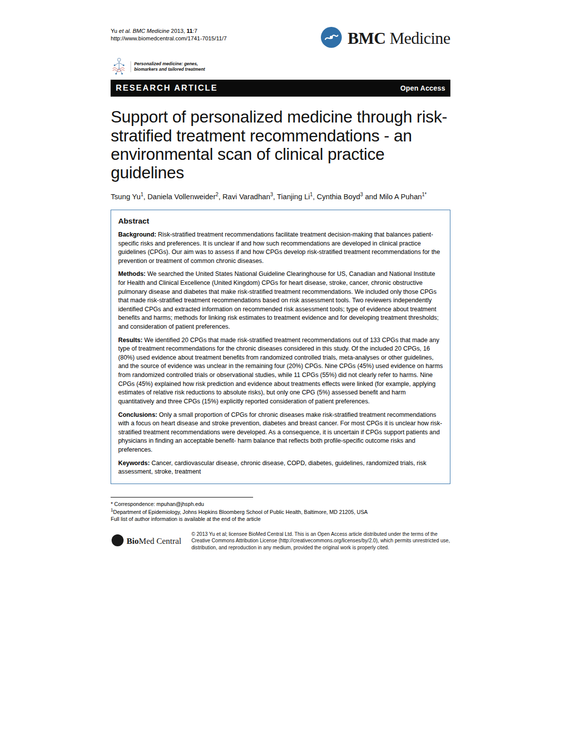Yu et al. BMC Medicine 2013, 11:7
http://www.biomedcentral.com/1741-7015/11/7
BMC Medicine
Personalized medicine: genes,
biomarkers and tailored treatment
RESEARCH ARTICLE
Open Access
Support of personalized medicine through risk-stratified treatment recommendations - an environmental scan of clinical practice guidelines
Tsung Yu1, Daniela Vollenweider2, Ravi Varadhan3, Tianjing Li1, Cynthia Boyd3 and Milo A Puhan1*
Abstract
Background: Risk-stratified treatment recommendations facilitate treatment decision-making that balances patient-specific risks and preferences. It is unclear if and how such recommendations are developed in clinical practice guidelines (CPGs). Our aim was to assess if and how CPGs develop risk-stratified treatment recommendations for the prevention or treatment of common chronic diseases.
Methods: We searched the United States National Guideline Clearinghouse for US, Canadian and National Institute for Health and Clinical Excellence (United Kingdom) CPGs for heart disease, stroke, cancer, chronic obstructive pulmonary disease and diabetes that make risk-stratified treatment recommendations. We included only those CPGs that made risk-stratified treatment recommendations based on risk assessment tools. Two reviewers independently identified CPGs and extracted information on recommended risk assessment tools; type of evidence about treatment benefits and harms; methods for linking risk estimates to treatment evidence and for developing treatment thresholds; and consideration of patient preferences.
Results: We identified 20 CPGs that made risk-stratified treatment recommendations out of 133 CPGs that made any type of treatment recommendations for the chronic diseases considered in this study. Of the included 20 CPGs, 16 (80%) used evidence about treatment benefits from randomized controlled trials, meta-analyses or other guidelines, and the source of evidence was unclear in the remaining four (20%) CPGs. Nine CPGs (45%) used evidence on harms from randomized controlled trials or observational studies, while 11 CPGs (55%) did not clearly refer to harms. Nine CPGs (45%) explained how risk prediction and evidence about treatments effects were linked (for example, applying estimates of relative risk reductions to absolute risks), but only one CPG (5%) assessed benefit and harm quantitatively and three CPGs (15%) explicitly reported consideration of patient preferences.
Conclusions: Only a small proportion of CPGs for chronic diseases make risk-stratified treatment recommendations with a focus on heart disease and stroke prevention, diabetes and breast cancer. For most CPGs it is unclear how risk-stratified treatment recommendations were developed. As a consequence, it is uncertain if CPGs support patients and physicians in finding an acceptable benefit- harm balance that reflects both profile-specific outcome risks and preferences.
Keywords: Cancer, cardiovascular disease, chronic disease, COPD, diabetes, guidelines, randomized trials, risk assessment, stroke, treatment
* Correspondence: mpuhan@jhsph.edu
1Department of Epidemiology, Johns Hopkins Bloomberg School of Public Health, Baltimore, MD 21205, USA
Full list of author information is available at the end of the article
BioMed Central
© 2013 Yu et al; licensee BioMed Central Ltd. This is an Open Access article distributed under the terms of the Creative Commons Attribution License (http://creativecommons.org/licenses/by/2.0), which permits unrestricted use, distribution, and reproduction in any medium, provided the original work is properly cited.